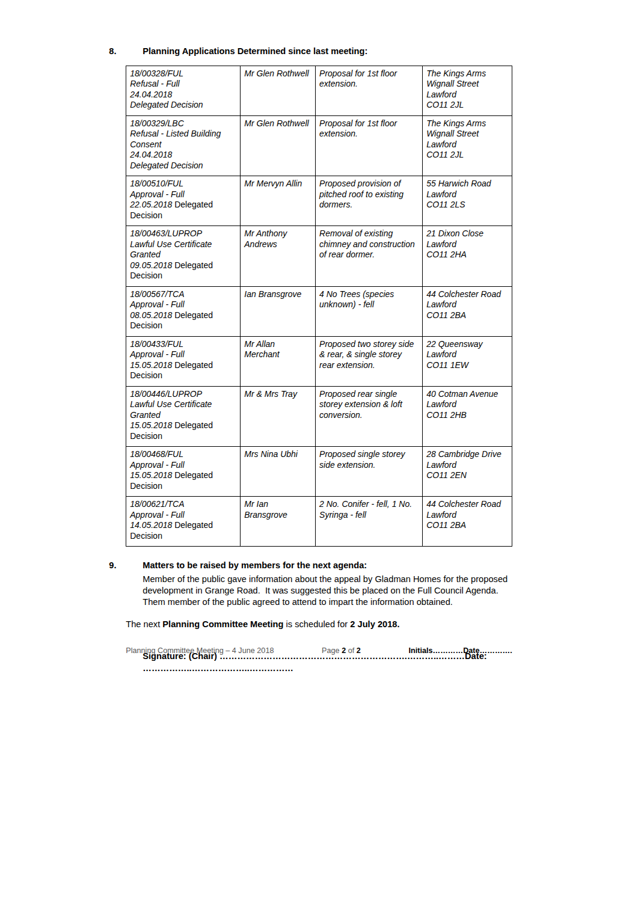8. Planning Applications Determined since last meeting:
| 18/00328/FUL Refusal - Full 24.04.2018 Delegated Decision | Mr Glen Rothwell | Proposal for 1st floor extension. | The Kings Arms Wignall Street Lawford CO11 2JL |
| 18/00329/LBC Refusal - Listed Building Consent 24.04.2018 Delegated Decision | Mr Glen Rothwell | Proposal for 1st floor extension. | The Kings Arms Wignall Street Lawford CO11 2JL |
| 18/00510/FUL Approval - Full 22.05.2018 Delegated Decision | Mr Mervyn Allin | Proposed provision of pitched roof to existing dormers. | 55 Harwich Road Lawford CO11 2LS |
| 18/00463/LUPROP Lawful Use Certificate Granted 09.05.2018 Delegated Decision | Mr Anthony Andrews | Removal of existing chimney and construction of rear dormer. | 21 Dixon Close Lawford CO11 2HA |
| 18/00567/TCA Approval - Full 08.05.2018 Delegated Decision | Ian Bransgrove | 4 No Trees (species unknown) - fell | 44 Colchester Road Lawford CO11 2BA |
| 18/00433/FUL Approval - Full 15.05.2018 Delegated Decision | Mr Allan Merchant | Proposed two storey side & rear, & single storey rear extension. | 22 Queensway Lawford CO11 1EW |
| 18/00446/LUPROP Lawful Use Certificate Granted 15.05.2018 Delegated Decision | Mr & Mrs Tray | Proposed rear single storey extension & loft conversion. | 40 Cotman Avenue Lawford CO11 2HB |
| 18/00468/FUL Approval - Full 15.05.2018 Delegated Decision | Mrs Nina Ubhi | Proposed single storey side extension. | 28 Cambridge Drive Lawford CO11 2EN |
| 18/00621/TCA Approval - Full 14.05.2018 Delegated Decision | Mr Ian Bransgrove | 2 No. Conifer - fell, 1 No. Syringa - fell | 44 Colchester Road Lawford CO11 2BA |
9. Matters to be raised by members for the next agenda:
Member of the public gave information about the appeal by Gladman Homes for the proposed development in Grange Road. It was suggested this be placed on the Full Council Agenda. Them member of the public agreed to attend to impart the information obtained.
The next Planning Committee Meeting is scheduled for 2 July 2018.
Signature: (Chair) ……………………………………………………….………..………Date: ……………..………………..……………
Planning Committee Meeting – 4 June 2018
Page 2 of 2
Initials…………Date………….